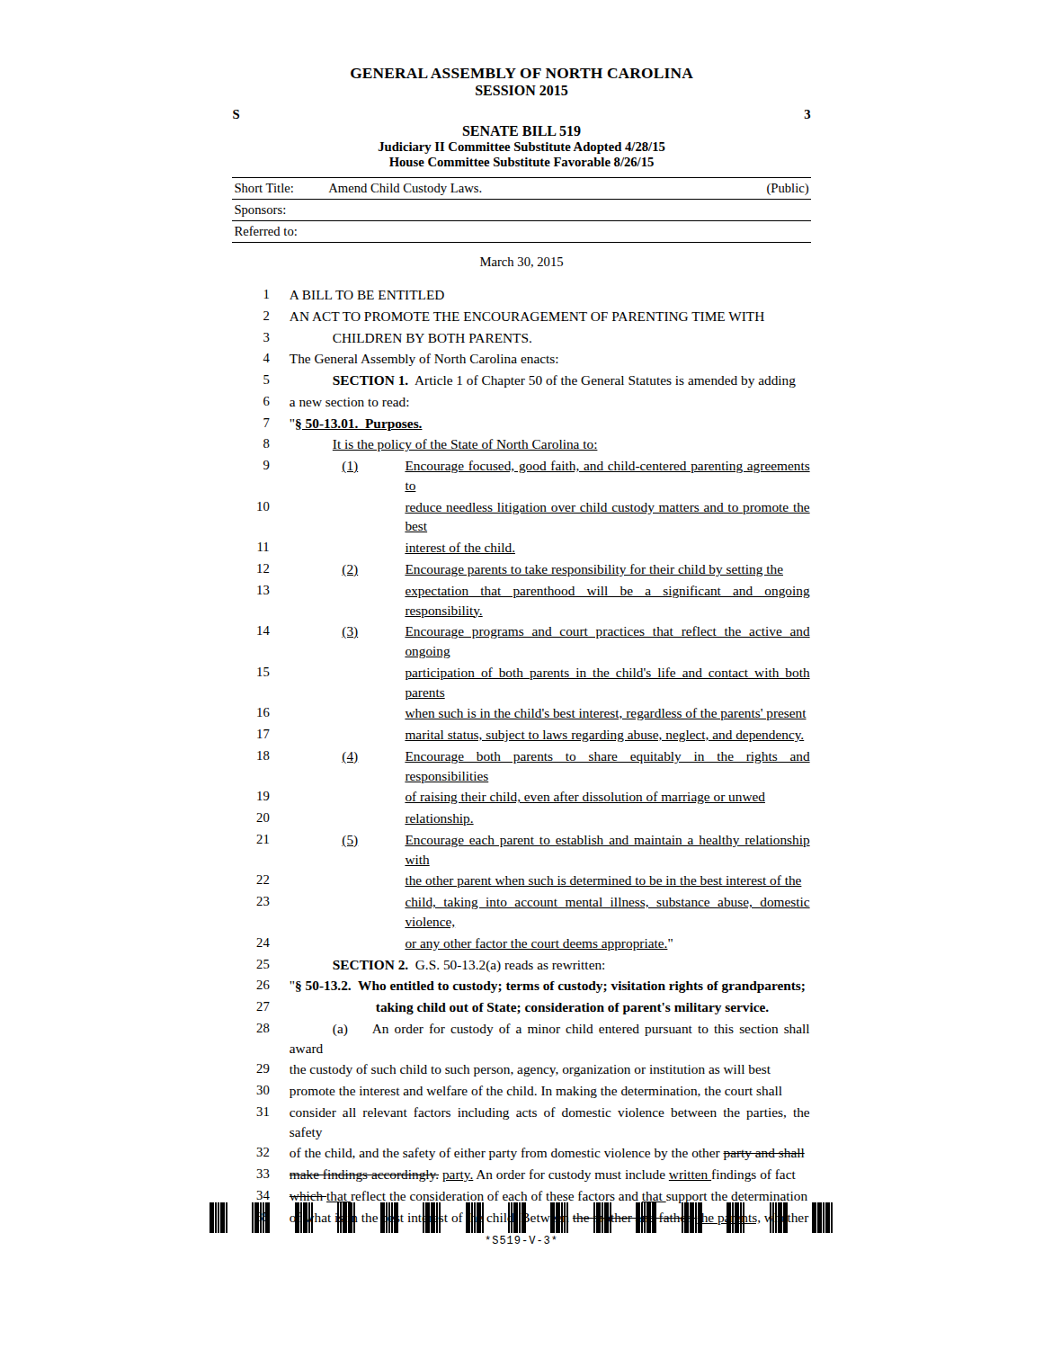GENERAL ASSEMBLY OF NORTH CAROLINA
SESSION 2015
S 3
SENATE BILL 519
Judiciary II Committee Substitute Adopted 4/28/15
House Committee Substitute Favorable 8/26/15
| Short Title: | Amend Child Custody Laws. | (Public) |
| Sponsors: | |
| Referred to: | |
March 30, 2015
| 1 | A BILL TO BE ENTITLED |
| 2 | AN ACT TO PROMOTE THE ENCOURAGEMENT OF PARENTING TIME WITH |
| 3 | CHILDREN BY BOTH PARENTS. |
| 4 | The General Assembly of North Carolina enacts: |
| 5 | SECTION 1. Article 1 of Chapter 50 of the General Statutes is amended by adding |
| 6 | a new section to read: |
| 7 | " § 50-13.01. Purposes. |
| 8 | It is the policy of the State of North Carolina to: |
| 9 | (1) Encourage focused, good faith, and child-centered parenting agreements to |
| 10 | reduce needless litigation over child custody matters and to promote the best |
| 11 | interest of the child. |
| 12 | (2) Encourage parents to take responsibility for their child by setting the |
| 13 | expectation that parenthood will be a significant and ongoing responsibility. |
| 14 | (3) Encourage programs and court practices that reflect the active and ongoing |
| 15 | participation of both parents in the child's life and contact with both parents |
| 16 | when such is in the child's best interest, regardless of the parents' present |
| 17 | marital status, subject to laws regarding abuse, neglect, and dependency. |
| 18 | (4) Encourage both parents to share equitably in the rights and responsibilities |
| 19 | of raising their child, even after dissolution of marriage or unwed |
| 20 | relationship. |
| 21 | (5) Encourage each parent to establish and maintain a healthy relationship with |
| 22 | the other parent when such is determined to be in the best interest of the |
| 23 | child, taking into account mental illness, substance abuse, domestic violence, |
| 24 | or any other factor the court deems appropriate. " |
| 25 | SECTION 2. G.S. 50-13.2(a) reads as rewritten: |
| 26 | " § 50-13.2. Who entitled to custody; terms of custody; visitation rights of grandparents; |
| 27 | taking child out of State; consideration of parent's military service. |
| 28 | (a) An order for custody of a minor child entered pursuant to this section shall award |
| 29 | the custody of such child to such person, agency, organization or institution as will best |
| 30 | promote the interest and welfare of the child. In making the determination, the court shall |
| 31 | consider all relevant factors including acts of domestic violence between the parties, the safety |
| 32 | of the child, and the safety of either party from domestic violence by the other party and shall |
| 33 | make findings accordingly. party. An order for custody must include written findings of fact |
| 34 | which that reflect the consideration of each of these factors and that support the determination |
| 35 | of what is in the best interest of the child. Between the mother and father, the parents, whether |
*S519-V-3*